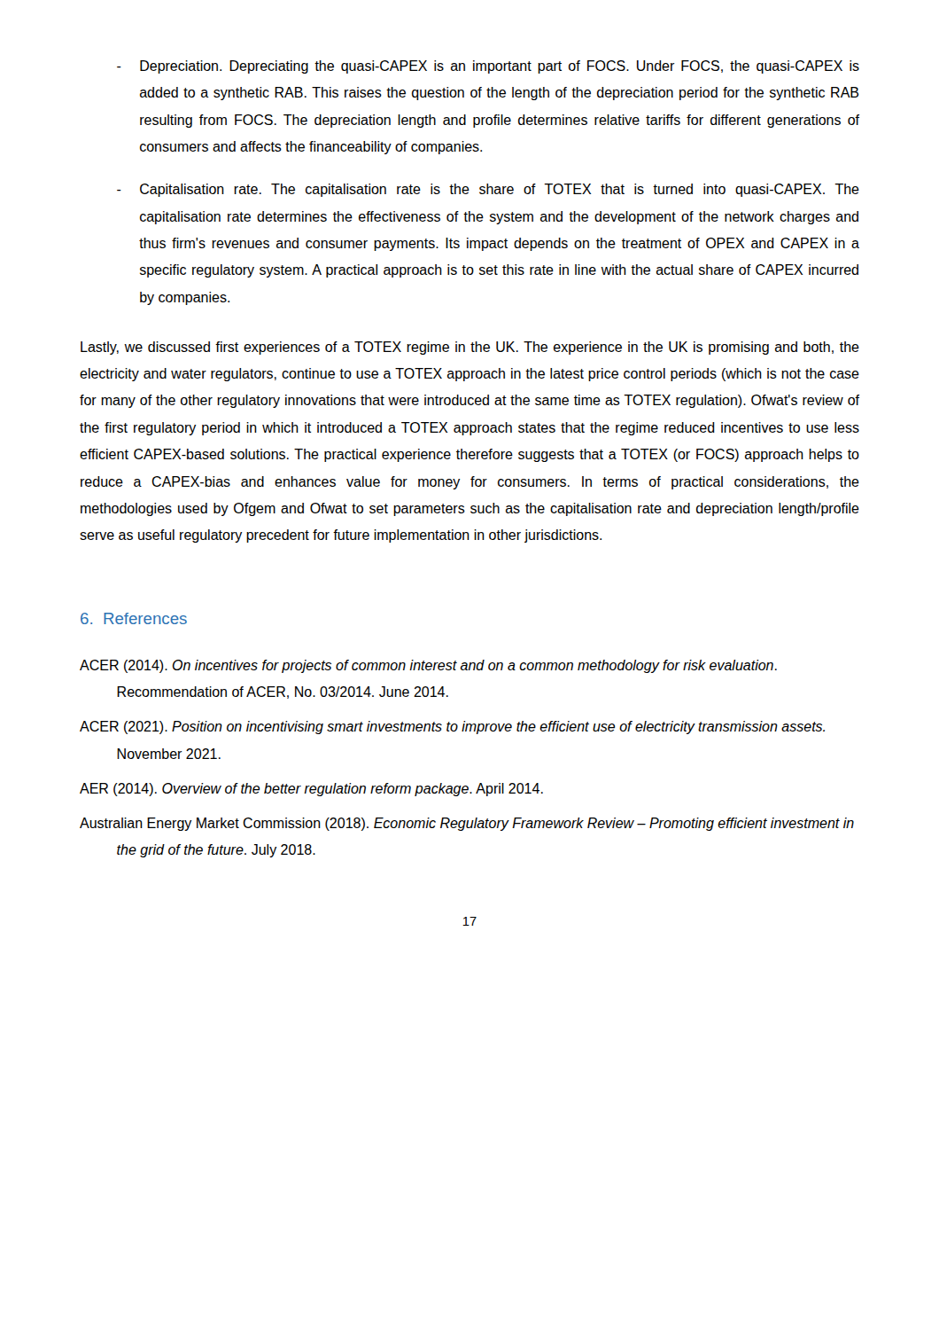Depreciation. Depreciating the quasi-CAPEX is an important part of FOCS. Under FOCS, the quasi-CAPEX is added to a synthetic RAB. This raises the question of the length of the depreciation period for the synthetic RAB resulting from FOCS. The depreciation length and profile determines relative tariffs for different generations of consumers and affects the financeability of companies.
Capitalisation rate. The capitalisation rate is the share of TOTEX that is turned into quasi-CAPEX. The capitalisation rate determines the effectiveness of the system and the development of the network charges and thus firm's revenues and consumer payments. Its impact depends on the treatment of OPEX and CAPEX in a specific regulatory system. A practical approach is to set this rate in line with the actual share of CAPEX incurred by companies.
Lastly, we discussed first experiences of a TOTEX regime in the UK. The experience in the UK is promising and both, the electricity and water regulators, continue to use a TOTEX approach in the latest price control periods (which is not the case for many of the other regulatory innovations that were introduced at the same time as TOTEX regulation). Ofwat's review of the first regulatory period in which it introduced a TOTEX approach states that the regime reduced incentives to use less efficient CAPEX-based solutions. The practical experience therefore suggests that a TOTEX (or FOCS) approach helps to reduce a CAPEX-bias and enhances value for money for consumers. In terms of practical considerations, the methodologies used by Ofgem and Ofwat to set parameters such as the capitalisation rate and depreciation length/profile serve as useful regulatory precedent for future implementation in other jurisdictions.
6. References
ACER (2014). On incentives for projects of common interest and on a common methodology for risk evaluation. Recommendation of ACER, No. 03/2014. June 2014.
ACER (2021). Position on incentivising smart investments to improve the efficient use of electricity transmission assets. November 2021.
AER (2014). Overview of the better regulation reform package. April 2014.
Australian Energy Market Commission (2018). Economic Regulatory Framework Review – Promoting efficient investment in the grid of the future. July 2018.
17